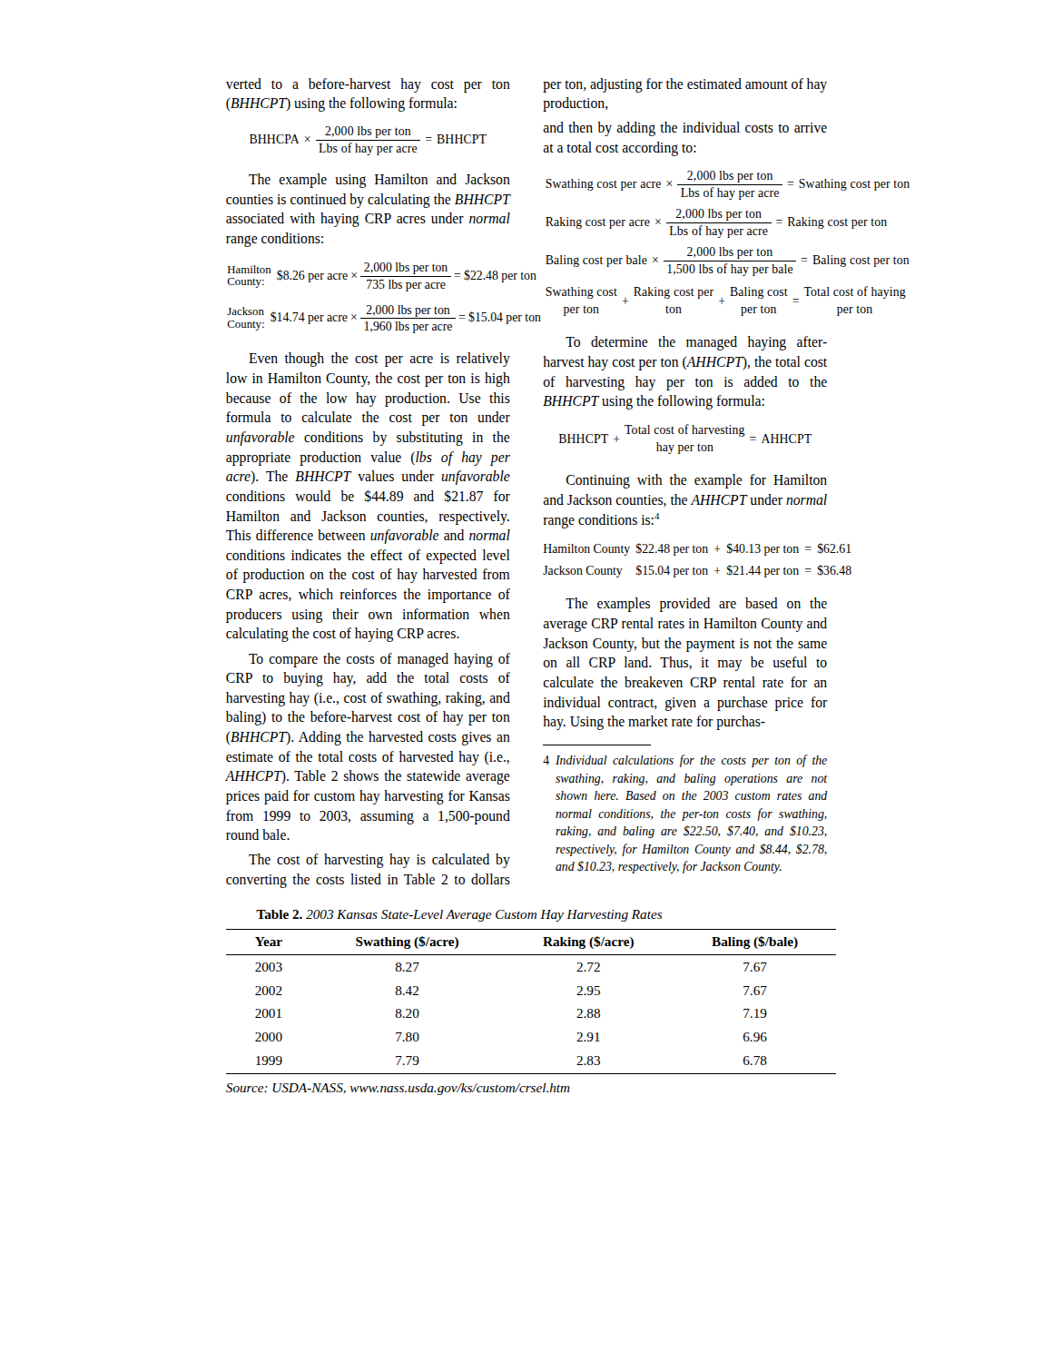verted to a before-harvest hay cost per ton (BHHCPT) using the following formula:
| BHHCPA | × | 2,000 lbs per ton Lbs of hay per acre | = | BHHCPT |
The example using Hamilton and Jackson counties is continued by calculating the BHHCPT associated with haying CRP acres under normal range conditions:
| Hamilton County: | $8.26 per acre | × | 2,000 lbs per ton 735 lbs per acre | = | $22.48 per ton |
| Jackson County: | $14.74 per acre | × | 2,000 lbs per ton 1,960 lbs per acre | = | $15.04 per ton |
Even though the cost per acre is relatively low in Hamilton County, the cost per ton is high because of the low hay production. Use this formula to calculate the cost per ton under unfavorable conditions by substituting in the appropriate production value (lbs of hay per acre). The BHHCPT values under unfavorable conditions would be $44.89 and $21.87 for Hamilton and Jackson counties, respectively. This difference between unfavorable and normal conditions indicates the effect of expected level of production on the cost of hay harvested from CRP acres, which reinforces the importance of producers using their own information when calculating the cost of haying CRP acres.
To compare the costs of managed haying of CRP to buying hay, add the total costs of harvesting hay (i.e., cost of swathing, raking, and baling) to the before-harvest cost of hay per ton (BHHCPT). Adding the harvested costs gives an estimate of the total costs of harvested hay (i.e., AHHCPT). Table 2 shows the statewide average prices paid for custom hay harvesting for Kansas from 1999 to 2003, assuming a 1,500-pound round bale.
The cost of harvesting hay is calculated by converting the costs listed in Table 2 to dollars per ton, adjusting for the estimated amount of hay production,
and then by adding the individual costs to arrive at a total cost according to:
| Swathing cost per acre | × | 2,000 lbs per ton Lbs of hay per acre | = | Swathing cost per ton |
| Raking cost per acre | × | 2,000 lbs per ton Lbs of hay per acre | = | Raking cost per ton |
| Baling cost per bale | × | 2,000 lbs per ton 1,500 lbs of hay per bale | = | Baling cost per ton |
| Swathing cost per ton | + | Raking cost per ton | + | Baling cost per ton | = | Total cost of haying per ton |
To determine the managed haying after-harvest hay cost per ton (AHHCPT), the total cost of harvesting hay per ton is added to the BHHCPT using the following formula:
| BHHCPT | + | Total cost of harvesting hay per ton | = | AHHCPT |
Continuing with the example for Hamilton and Jackson counties, the AHHCPT under normal range conditions is:4
| Hamilton County | $22.48 per ton | + | $40.13 per ton | = | $62.61 |
| Jackson County | $15.04 per ton | + | $21.44 per ton | = | $36.48 |
The examples provided are based on the average CRP rental rates in Hamilton County and Jackson County, but the payment is not the same on all CRP land. Thus, it may be useful to calculate the breakeven CRP rental rate for an individual contract, given a purchase price for hay. Using the market rate for purchas-
4 Individual calculations for the costs per ton of the swathing, raking, and baling operations are not shown here. Based on the 2003 custom rates and normal conditions, the per-ton costs for swathing, raking, and baling are $22.50, $7.40, and $10.23, respectively, for Hamilton County and $8.44, $2.78, and $10.23, respectively, for Jackson County.
Table 2. 2003 Kansas State-Level Average Custom Hay Harvesting Rates
| Year | Swathing ($/acre) | Raking ($/acre) | Baling ($/bale) |
| --- | --- | --- | --- |
| 2003 | 8.27 | 2.72 | 7.67 |
| 2002 | 8.42 | 2.95 | 7.67 |
| 2001 | 8.20 | 2.88 | 7.19 |
| 2000 | 7.80 | 2.91 | 6.96 |
| 1999 | 7.79 | 2.83 | 6.78 |
Source: USDA-NASS, www.nass.usda.gov/ks/custom/crsel.htm